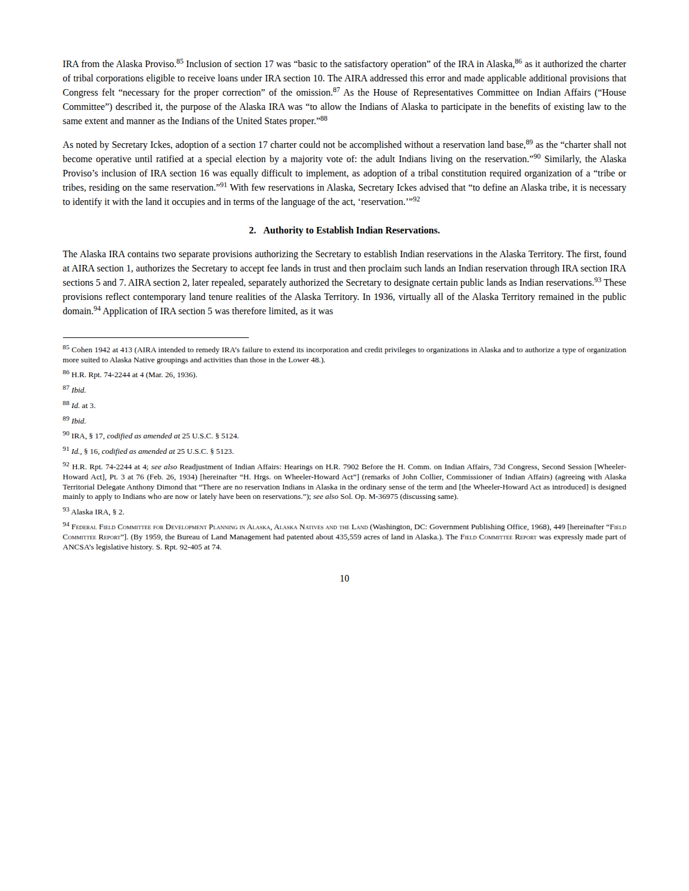IRA from the Alaska Proviso.85 Inclusion of section 17 was “basic to the satisfactory operation” of the IRA in Alaska,86 as it authorized the charter of tribal corporations eligible to receive loans under IRA section 10. The AIRA addressed this error and made applicable additional provisions that Congress felt “necessary for the proper correction” of the omission.87 As the House of Representatives Committee on Indian Affairs (“House Committee”) described it, the purpose of the Alaska IRA was “to allow the Indians of Alaska to participate in the benefits of existing law to the same extent and manner as the Indians of the United States proper.”88
As noted by Secretary Ickes, adoption of a section 17 charter could not be accomplished without a reservation land base,89 as the “charter shall not become operative until ratified at a special election by a majority vote of: the adult Indians living on the reservation.”90 Similarly, the Alaska Proviso’s inclusion of IRA section 16 was equally difficult to implement, as adoption of a tribal constitution required organization of a “tribe or tribes, residing on the same reservation.”91 With few reservations in Alaska, Secretary Ickes advised that “to define an Alaska tribe, it is necessary to identify it with the land it occupies and in terms of the language of the act, ‘reservation.’”92
2. Authority to Establish Indian Reservations.
The Alaska IRA contains two separate provisions authorizing the Secretary to establish Indian reservations in the Alaska Territory. The first, found at AIRA section 1, authorizes the Secretary to accept fee lands in trust and then proclaim such lands an Indian reservation through IRA section IRA sections 5 and 7. AIRA section 2, later repealed, separately authorized the Secretary to designate certain public lands as Indian reservations.93 These provisions reflect contemporary land tenure realities of the Alaska Territory. In 1936, virtually all of the Alaska Territory remained in the public domain.94 Application of IRA section 5 was therefore limited, as it was
85 Cohen 1942 at 413 (AIRA intended to remedy IRA’s failure to extend its incorporation and credit privileges to organizations in Alaska and to authorize a type of organization more suited to Alaska Native groupings and activities than those in the Lower 48.).
86 H.R. Rpt. 74-2244 at 4 (Mar. 26, 1936).
87 Ibid.
88 Id. at 3.
89 Ibid.
90 IRA, § 17, codified as amended at 25 U.S.C. § 5124.
91 Id., § 16, codified as amended at 25 U.S.C. § 5123.
92 H.R. Rpt. 74-2244 at 4; see also Readjustment of Indian Affairs: Hearings on H.R. 7902 Before the H. Comm. on Indian Affairs, 73d Congress, Second Session [Wheeler-Howard Act], Pt. 3 at 76 (Feb. 26, 1934) [hereinafter “H. Hrgs. on Wheeler-Howard Act”] (remarks of John Collier, Commissioner of Indian Affairs) (agreeing with Alaska Territorial Delegate Anthony Dimond that “There are no reservation Indians in Alaska in the ordinary sense of the term and [the Wheeler-Howard Act as introduced] is designed mainly to apply to Indians who are now or lately have been on reservations.”); see also Sol. Op. M-36975 (discussing same).
93 Alaska IRA, § 2.
94 Federal Field Committee for Development Planning in Alaska, Alaska Natives and the Land (Washington, DC: Government Publishing Office, 1968), 449 [hereinafter “Field Committee Report”]. (By 1959, the Bureau of Land Management had patented about 435,559 acres of land in Alaska.). The Field Committee Report was expressly made part of ANCSA’s legislative history. S. Rpt. 92-405 at 74.
10